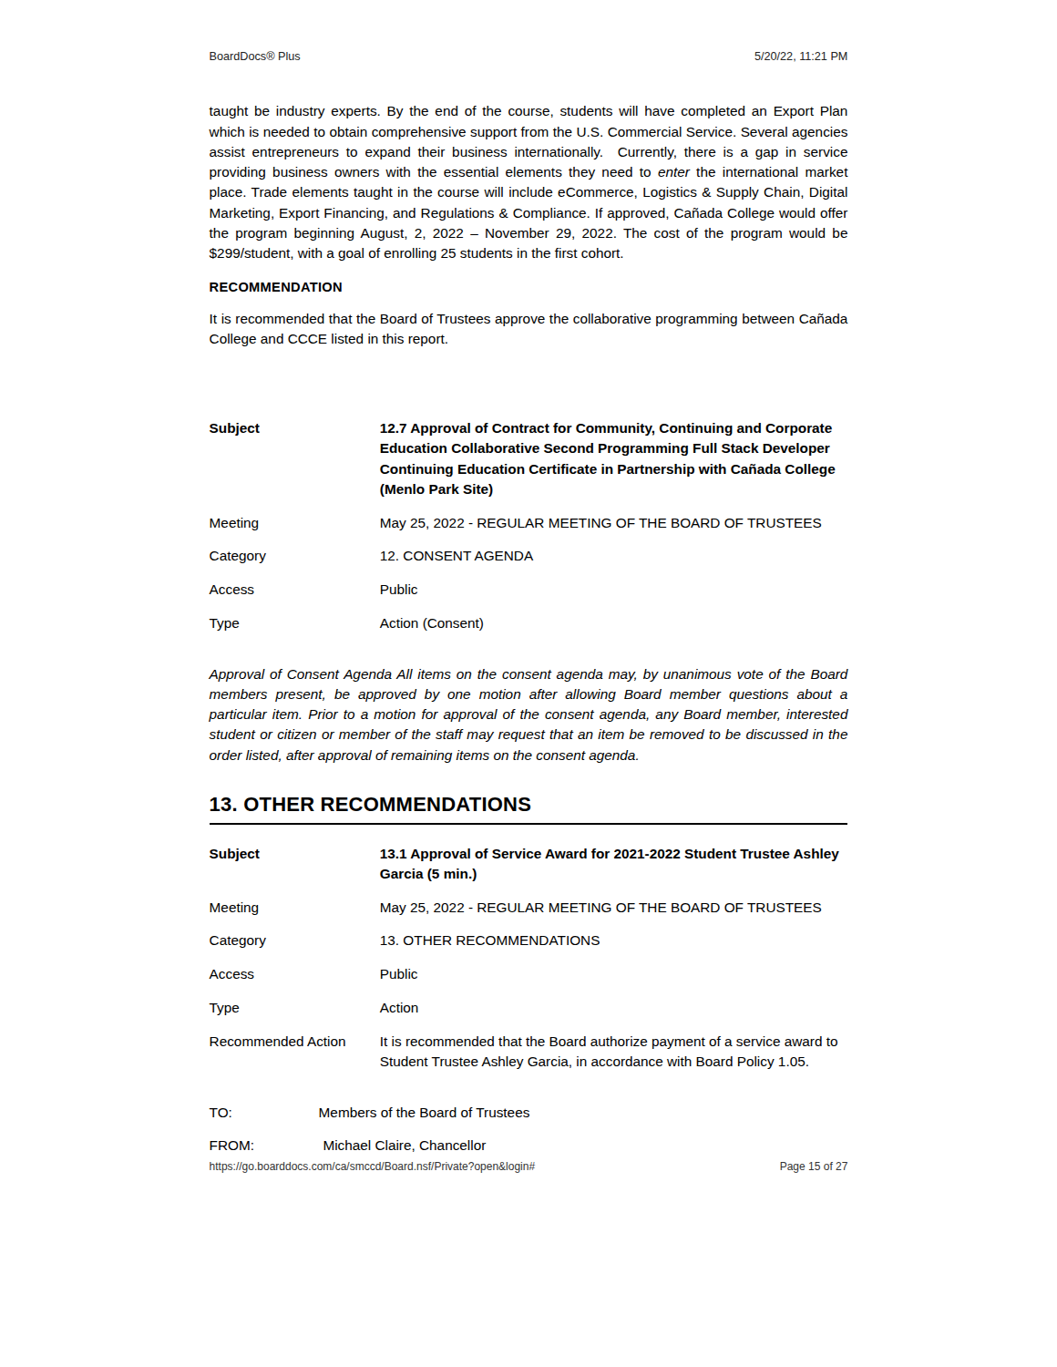BoardDocs® Plus 5/20/22, 11:21 PM
taught be industry experts. By the end of the course, students will have completed an Export Plan which is needed to obtain comprehensive support from the U.S. Commercial Service. Several agencies assist entrepreneurs to expand their business internationally. Currently, there is a gap in service providing business owners with the essential elements they need to enter the international market place. Trade elements taught in the course will include eCommerce, Logistics & Supply Chain, Digital Marketing, Export Financing, and Regulations & Compliance. If approved, Cañada College would offer the program beginning August, 2, 2022 – November 29, 2022. The cost of the program would be $299/student, with a goal of enrolling 25 students in the first cohort.
RECOMMENDATION
It is recommended that the Board of Trustees approve the collaborative programming between Cañada College and CCCE listed in this report.
| Subject | 12.7 Approval of Contract for Community, Continuing and Corporate Education Collaborative Second Programming Full Stack Developer Continuing Education Certificate in Partnership with Cañada College (Menlo Park Site) |
| Meeting | May 25, 2022 - REGULAR MEETING OF THE BOARD OF TRUSTEES |
| Category | 12. CONSENT AGENDA |
| Access | Public |
| Type | Action (Consent) |
Approval of Consent Agenda All items on the consent agenda may, by unanimous vote of the Board members present, be approved by one motion after allowing Board member questions about a particular item. Prior to a motion for approval of the consent agenda, any Board member, interested student or citizen or member of the staff may request that an item be removed to be discussed in the order listed, after approval of remaining items on the consent agenda.
13. OTHER RECOMMENDATIONS
| Subject | 13.1 Approval of Service Award for 2021-2022 Student Trustee Ashley Garcia (5 min.) |
| Meeting | May 25, 2022 - REGULAR MEETING OF THE BOARD OF TRUSTEES |
| Category | 13. OTHER RECOMMENDATIONS |
| Access | Public |
| Type | Action |
| Recommended Action | It is recommended that the Board authorize payment of a service award to Student Trustee Ashley Garcia, in accordance with Board Policy 1.05. |
TO: Members of the Board of Trustees
FROM: Michael Claire, Chancellor
https://go.boarddocs.com/ca/smccd/Board.nsf/Private?open&login# Page 15 of 27